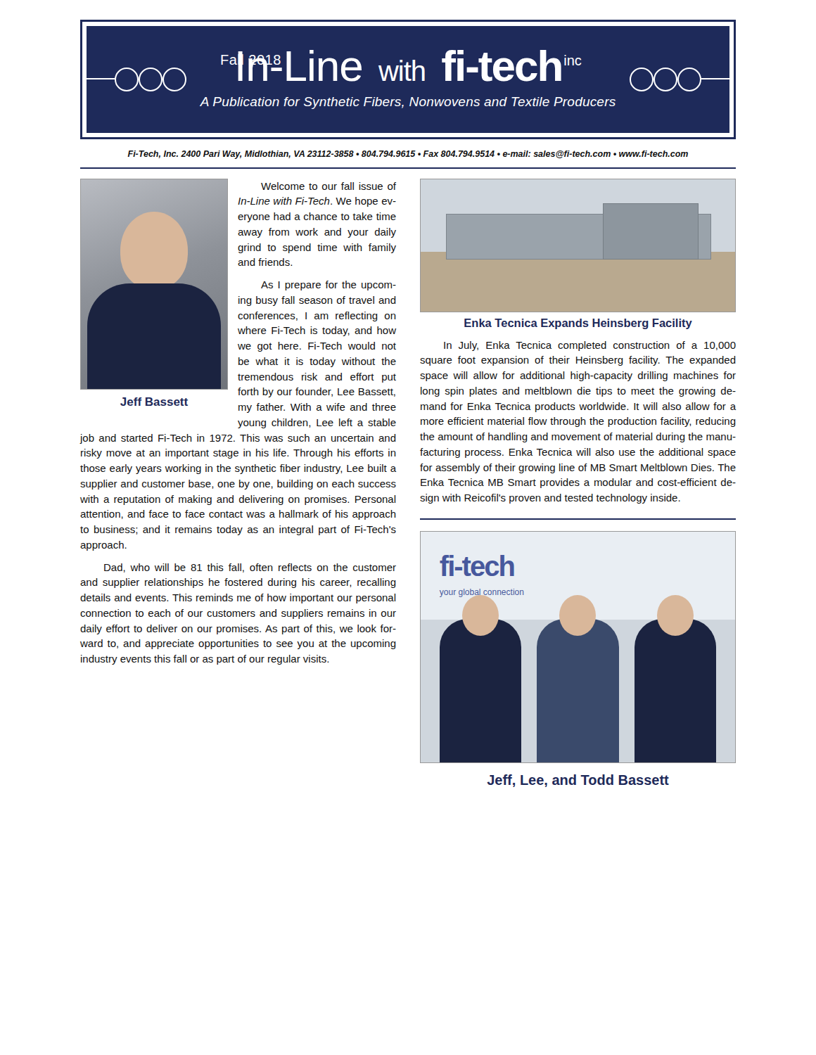Fall 2018
In-Line with fi-tech inc
A Publication for Synthetic Fibers, Nonwovens and Textile Producers
Fi-Tech, Inc. 2400 Pari Way, Midlothian, VA 23112-3858 • 804.794.9615 • Fax 804.794.9514 • e-mail: sales@fi-tech.com • www.fi-tech.com
Jeff Bassett
Welcome to our fall issue of In-Line with Fi-Tech. We hope everyone had a chance to take time away from work and your daily grind to spend time with family and friends.
As I prepare for the upcoming busy fall season of travel and conferences, I am reflecting on where Fi-Tech is today, and how we got here. Fi-Tech would not be what it is today without the tremendous risk and effort put forth by our founder, Lee Bassett, my father. With a wife and three young children, Lee left a stable job and started Fi-Tech in 1972. This was such an uncertain and risky move at an important stage in his life. Through his efforts in those early years working in the synthetic fiber industry, Lee built a supplier and customer base, one by one, building on each success with a reputation of making and delivering on promises. Personal attention, and face to face contact was a hallmark of his approach to business; and it remains today as an integral part of Fi-Tech's approach.
Dad, who will be 81 this fall, often reflects on the customer and supplier relationships he fostered during his career, recalling details and events. This reminds me of how important our personal connection to each of our customers and suppliers remains in our daily effort to deliver on our promises. As part of this, we look forward to, and appreciate opportunities to see you at the upcoming industry events this fall or as part of our regular visits.
Enka Tecnica Expands Heinsberg Facility
In July, Enka Tecnica completed construction of a 10,000 square foot expansion of their Heinsberg facility. The expanded space will allow for additional high-capacity drilling machines for long spin plates and meltblown die tips to meet the growing demand for Enka Tecnica products worldwide. It will also allow for a more efficient material flow through the production facility, reducing the amount of handling and movement of material during the manufacturing process. Enka Tecnica will also use the additional space for assembly of their growing line of MB Smart Meltblown Dies. The Enka Tecnica MB Smart provides a modular and cost-efficient design with Reicofil's proven and tested technology inside.
fi-techyour global connection
Jeff, Lee, and Todd Bassett